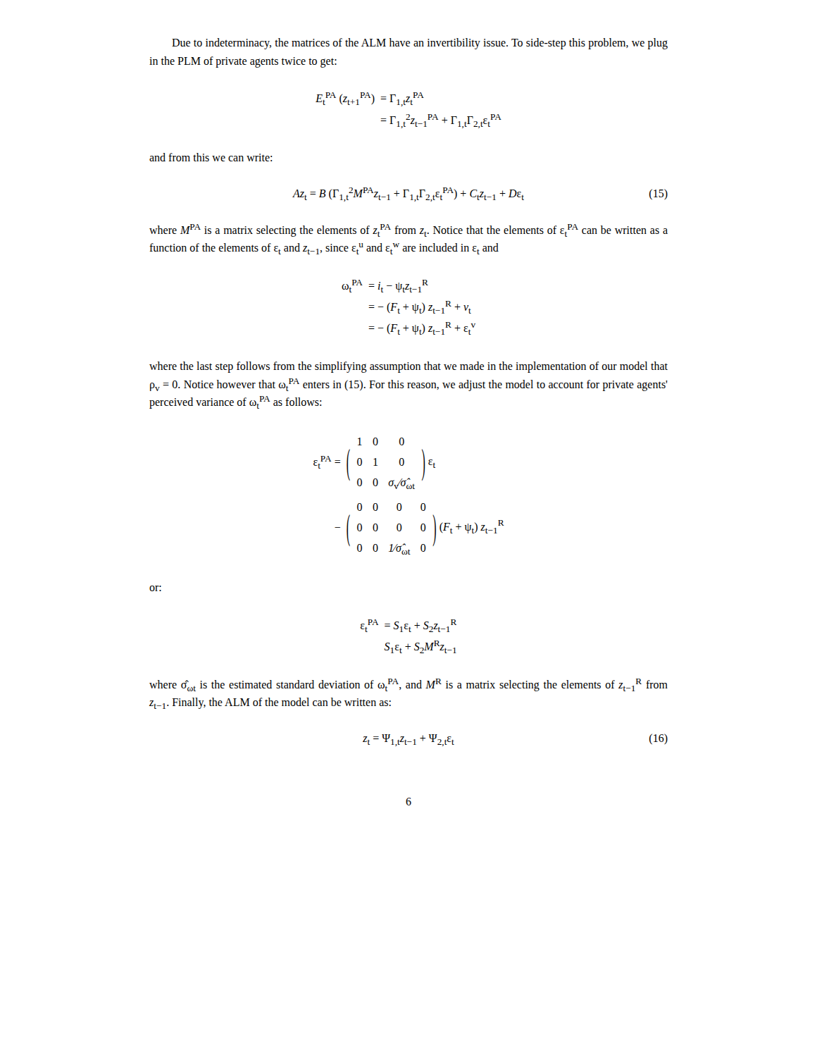Due to indeterminacy, the matrices of the ALM have an invertibility issue. To side-step this problem, we plug in the PLM of private agents twice to get:
| E t PA ( z t+1 PA ) | = Γ 1,t z t PA |
| | = Γ 1,t 2 z t−1 PA + Γ 1,t Γ 2,t ε t PA |
and from this we can write:
Azt = B (Γ1,t2MPAzt−1 + Γ1,tΓ2,tεtPA) + Ctzt−1 + Dεt (15)
where MPA is a matrix selecting the elements of ztPA from zt. Notice that the elements of εtPA can be written as a function of the elements of εt and zt−1, since εtu and εtw are included in εt and
| ω t PA | = i t − ψ t z t−1 R |
| | = − ( F t + ψ t ) z t−1 R + v t |
| | = − ( F t + ψ t ) z t−1 R + ε t v |
where the last step follows from the simplifying assumption that we made in the implementation of our model that ρv = 0. Notice however that ωtPA enters in (15). For this reason, we adjust the model to account for private agents' perceived variance of ωtPA as follows:
| ε t PA = | ( / 1 / 0 / 0 / / 0 / 1 / 0 / / 0 / 0 / σ v ⁄σ̂ ωt / ) ε t |
| − | ( / 0 / 0 / 0 / 0 / / 0 / 0 / 0 / 0 / / 0 / 0 / 1⁄σ̂ ωt / 0 / ) ( F t + ψ t ) z t−1 R |
or:
| ε t PA | = S 1 ε t + S 2 z t−1 R |
| | S 1 ε t + S 2 M R z t−1 |
where σ̂ωt is the estimated standard deviation of ωtPA, and MR is a matrix selecting the elements of zt−1R from zt−1. Finally, the ALM of the model can be written as:
zt = Ψ1,tzt−1 + Ψ2,tεt (16)
6